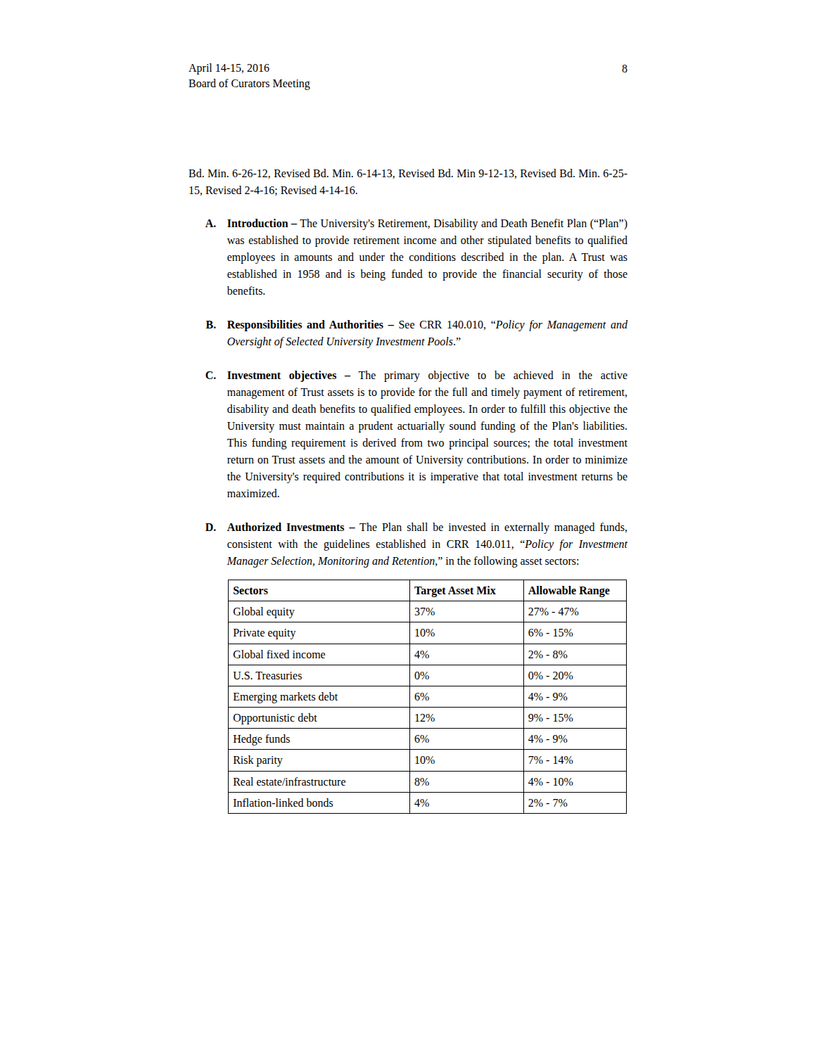April 14-15, 2016
Board of Curators Meeting
8
Bd. Min. 6-26-12, Revised Bd. Min. 6-14-13, Revised Bd. Min 9-12-13, Revised Bd. Min. 6-25-15, Revised 2-4-16; Revised 4-14-16.
Introduction – The University's Retirement, Disability and Death Benefit Plan (“Plan”) was established to provide retirement income and other stipulated benefits to qualified employees in amounts and under the conditions described in the plan. A Trust was established in 1958 and is being funded to provide the financial security of those benefits.
Responsibilities and Authorities – See CRR 140.010, “Policy for Management and Oversight of Selected University Investment Pools.”
Investment objectives – The primary objective to be achieved in the active management of Trust assets is to provide for the full and timely payment of retirement, disability and death benefits to qualified employees. In order to fulfill this objective the University must maintain a prudent actuarially sound funding of the Plan's liabilities. This funding requirement is derived from two principal sources; the total investment return on Trust assets and the amount of University contributions. In order to minimize the University's required contributions it is imperative that total investment returns be maximized.
Authorized Investments – The Plan shall be invested in externally managed funds, consistent with the guidelines established in CRR 140.011, “Policy for Investment Manager Selection, Monitoring and Retention,” in the following asset sectors:
| Sectors | Target Asset Mix | Allowable Range |
| --- | --- | --- |
| Global equity | 37% | 27% - 47% |
| Private equity | 10% | 6% - 15% |
| Global fixed income | 4% | 2% - 8% |
| U.S. Treasuries | 0% | 0% - 20% |
| Emerging markets debt | 6% | 4% - 9% |
| Opportunistic debt | 12% | 9% - 15% |
| Hedge funds | 6% | 4% - 9% |
| Risk parity | 10% | 7% - 14% |
| Real estate/infrastructure | 8% | 4% - 10% |
| Inflation-linked bonds | 4% | 2% - 7% |